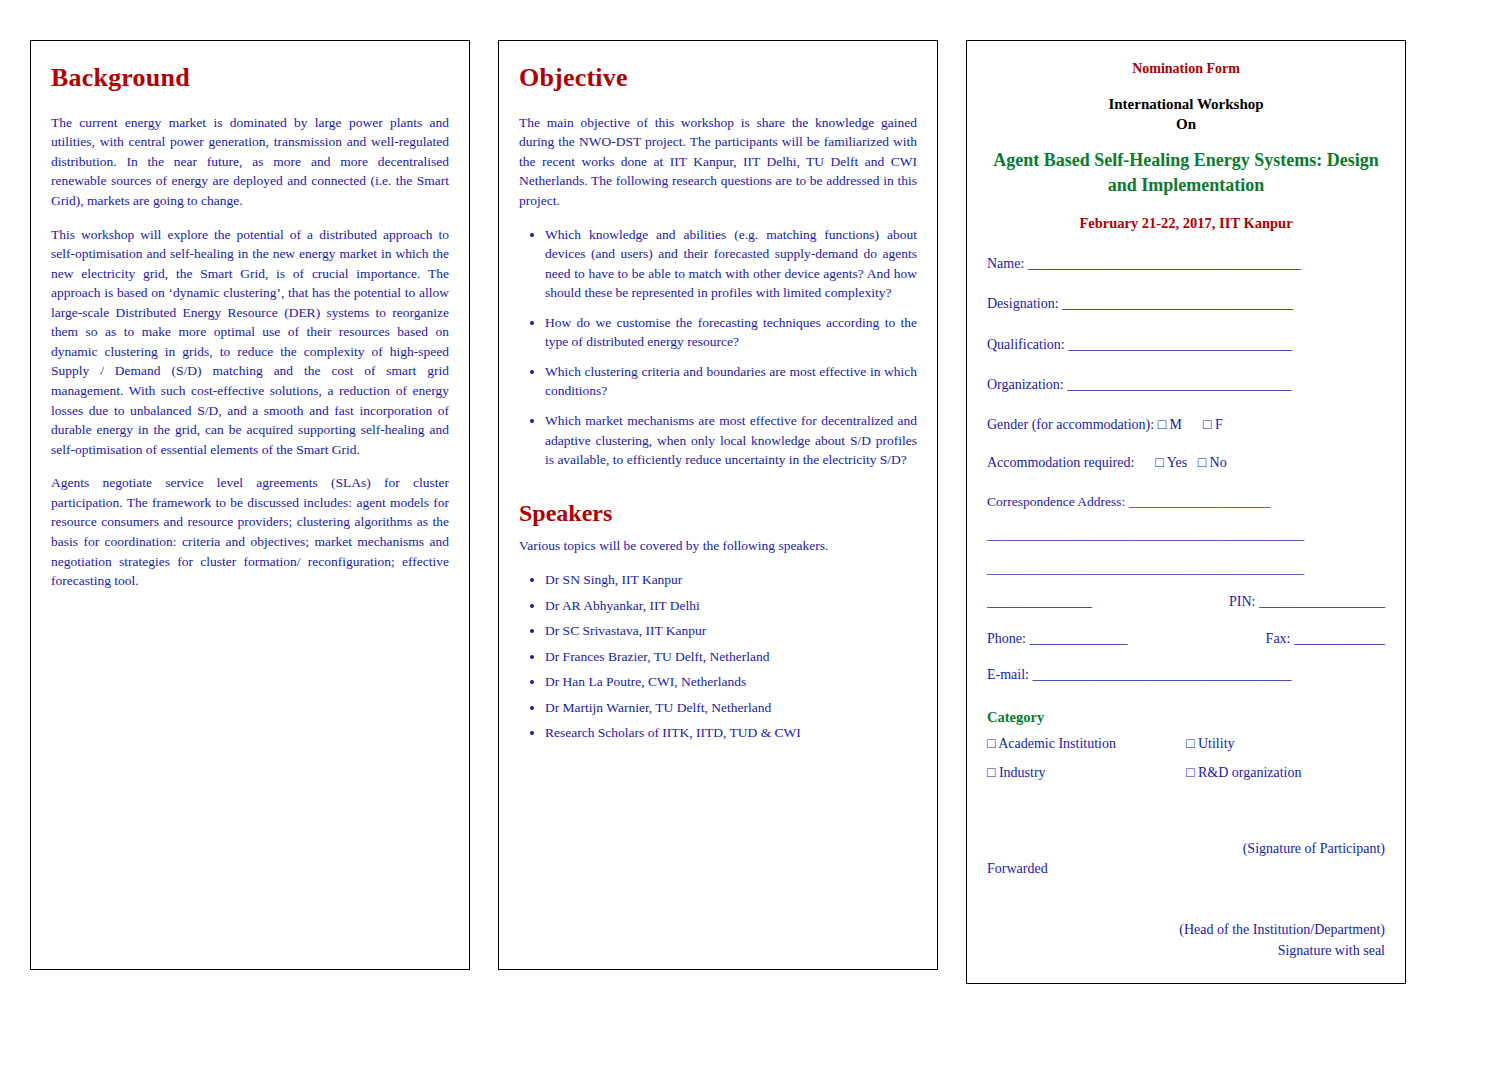Background
The current energy market is dominated by large power plants and utilities, with central power generation, transmission and well-regulated distribution. In the near future, as more and more decentralised renewable sources of energy are deployed and connected (i.e. the Smart Grid), markets are going to change.
This workshop will explore the potential of a distributed approach to self-optimisation and self-healing in the new energy market in which the new electricity grid, the Smart Grid, is of crucial importance. The approach is based on ‘dynamic clustering’, that has the potential to allow large-scale Distributed Energy Resource (DER) systems to reorganize them so as to make more optimal use of their resources based on dynamic clustering in grids, to reduce the complexity of high-speed Supply / Demand (S/D) matching and the cost of smart grid management. With such cost-effective solutions, a reduction of energy losses due to unbalanced S/D, and a smooth and fast incorporation of durable energy in the grid, can be acquired supporting self-healing and self-optimisation of essential elements of the Smart Grid.
Agents negotiate service level agreements (SLAs) for cluster participation. The framework to be discussed includes: agent models for resource consumers and resource providers; clustering algorithms as the basis for coordination: criteria and objectives; market mechanisms and negotiation strategies for cluster formation/ reconfiguration; effective forecasting tool.
Objective
The main objective of this workshop is share the knowledge gained during the NWO-DST project. The participants will be familiarized with the recent works done at IIT Kanpur, IIT Delhi, TU Delft and CWI Netherlands. The following research questions are to be addressed in this project.
Which knowledge and abilities (e.g. matching functions) about devices (and users) and their forecasted supply-demand do agents need to have to be able to match with other device agents? And how should these be represented in profiles with limited complexity?
How do we customise the forecasting techniques according to the type of distributed energy resource?
Which clustering criteria and boundaries are most effective in which conditions?
Which market mechanisms are most effective for decentralized and adaptive clustering, when only local knowledge about S/D profiles is available, to efficiently reduce uncertainty in the electricity S/D?
Speakers
Various topics will be covered by the following speakers.
Dr SN Singh, IIT Kanpur
Dr AR Abhyankar, IIT Delhi
Dr SC Srivastava, IIT Kanpur
Dr Frances Brazier, TU Delft, Netherland
Dr Han La Poutre, CWI, Netherlands
Dr Martijn Warnier, TU Delft, Netherland
Research Scholars of IITK, IITD, TUD & CWI
Nomination Form
International Workshop
On
Agent Based Self-Healing Energy Systems: Design and Implementation
February 21-22, 2017, IIT Kanpur
Name: _______________________________________
Designation: _________________________________
Qualification: ________________________________
Organization: ________________________________
Gender (for accommodation): □ M □ F
Accommodation required: □ Yes □ No
Correspondence Address: _____________________
_______________________________________________
_______________________________________________
_______________ PIN: __________________
Phone: ______________ Fax: _____________
E-mail: _____________________________________
Category
□ Academic Institution
□ Utility
□ Industry
□ R&D organization
(Signature of Participant)
Forwarded
(Head of the Institution/Department)
Signature with seal